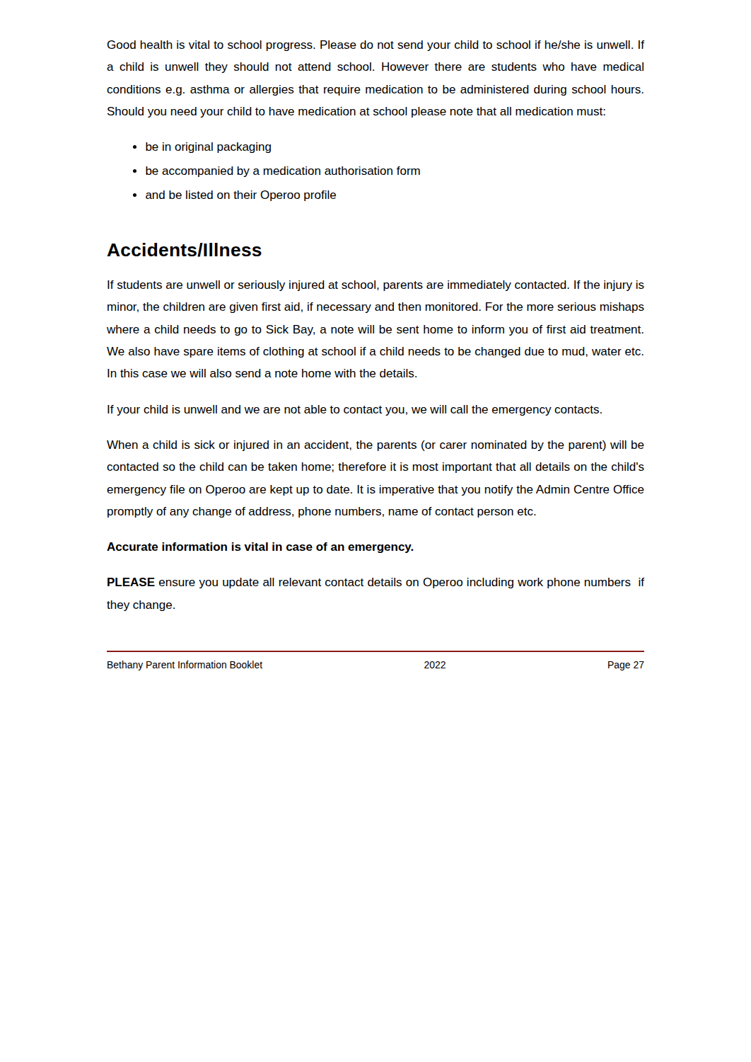Good health is vital to school progress. Please do not send your child to school if he/she is unwell. If a child is unwell they should not attend school. However there are students who have medical conditions e.g. asthma or allergies that require medication to be administered during school hours. Should you need your child to have medication at school please note that all medication must:
be in original packaging
be accompanied by a medication authorisation form
and be listed on their Operoo profile
Accidents/Illness
If students are unwell or seriously injured at school, parents are immediately contacted. If the injury is minor, the children are given first aid, if necessary and then monitored. For the more serious mishaps where a child needs to go to Sick Bay, a note will be sent home to inform you of first aid treatment. We also have spare items of clothing at school if a child needs to be changed due to mud, water etc. In this case we will also send a note home with the details.
If your child is unwell and we are not able to contact you, we will call the emergency contacts.
When a child is sick or injured in an accident, the parents (or carer nominated by the parent) will be contacted so the child can be taken home; therefore it is most important that all details on the child's emergency file on Operoo are kept up to date. It is imperative that you notify the Admin Centre Office promptly of any change of address, phone numbers, name of contact person etc.
Accurate information is vital in case of an emergency.
PLEASE ensure you update all relevant contact details on Operoo including work phone numbers if they change.
Bethany Parent Information Booklet 2022 Page 27